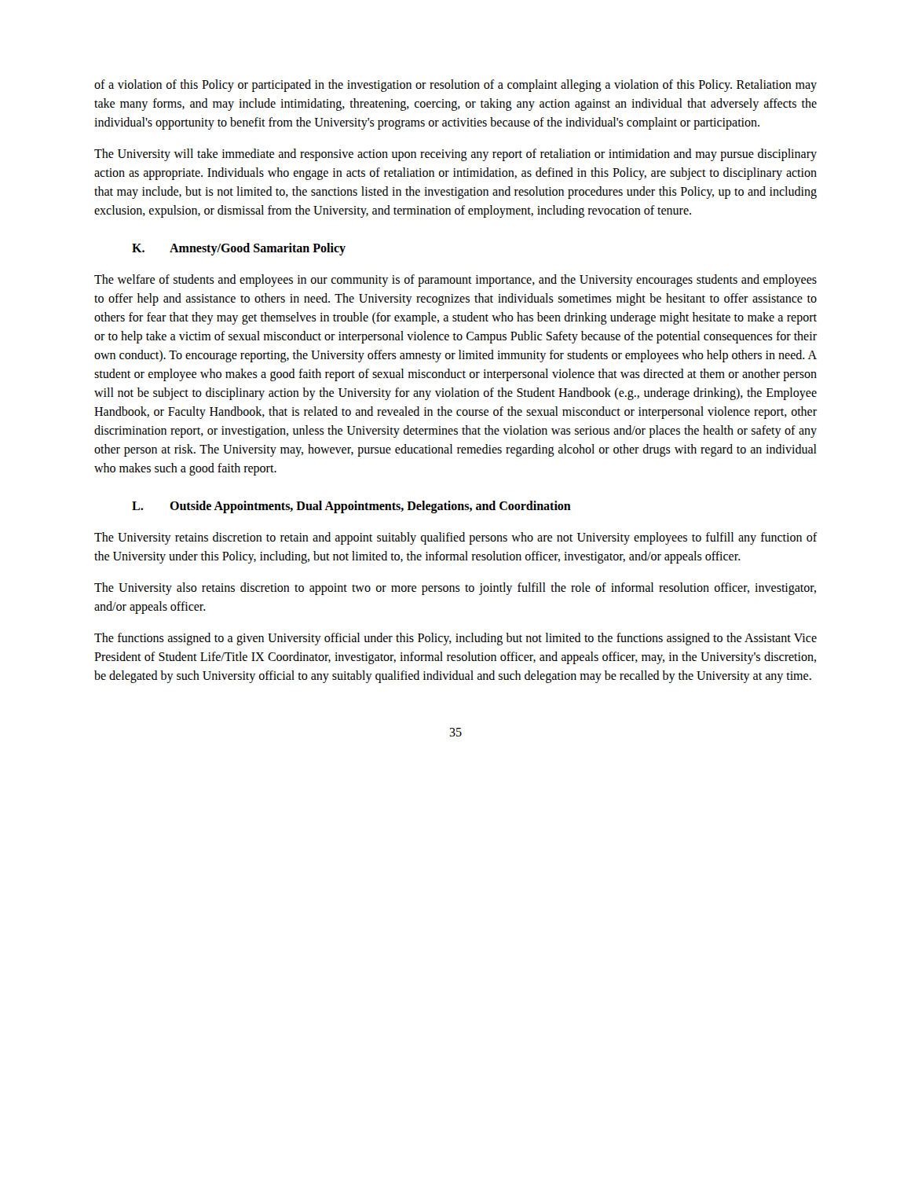of a violation of this Policy or participated in the investigation or resolution of a complaint alleging a violation of this Policy. Retaliation may take many forms, and may include intimidating, threatening, coercing, or taking any action against an individual that adversely affects the individual's opportunity to benefit from the University's programs or activities because of the individual's complaint or participation.
The University will take immediate and responsive action upon receiving any report of retaliation or intimidation and may pursue disciplinary action as appropriate. Individuals who engage in acts of retaliation or intimidation, as defined in this Policy, are subject to disciplinary action that may include, but is not limited to, the sanctions listed in the investigation and resolution procedures under this Policy, up to and including exclusion, expulsion, or dismissal from the University, and termination of employment, including revocation of tenure.
K. Amnesty/Good Samaritan Policy
The welfare of students and employees in our community is of paramount importance, and the University encourages students and employees to offer help and assistance to others in need. The University recognizes that individuals sometimes might be hesitant to offer assistance to others for fear that they may get themselves in trouble (for example, a student who has been drinking underage might hesitate to make a report or to help take a victim of sexual misconduct or interpersonal violence to Campus Public Safety because of the potential consequences for their own conduct). To encourage reporting, the University offers amnesty or limited immunity for students or employees who help others in need. A student or employee who makes a good faith report of sexual misconduct or interpersonal violence that was directed at them or another person will not be subject to disciplinary action by the University for any violation of the Student Handbook (e.g., underage drinking), the Employee Handbook, or Faculty Handbook, that is related to and revealed in the course of the sexual misconduct or interpersonal violence report, other discrimination report, or investigation, unless the University determines that the violation was serious and/or places the health or safety of any other person at risk. The University may, however, pursue educational remedies regarding alcohol or other drugs with regard to an individual who makes such a good faith report.
L. Outside Appointments, Dual Appointments, Delegations, and Coordination
The University retains discretion to retain and appoint suitably qualified persons who are not University employees to fulfill any function of the University under this Policy, including, but not limited to, the informal resolution officer, investigator, and/or appeals officer.
The University also retains discretion to appoint two or more persons to jointly fulfill the role of informal resolution officer, investigator, and/or appeals officer.
The functions assigned to a given University official under this Policy, including but not limited to the functions assigned to the Assistant Vice President of Student Life/Title IX Coordinator, investigator, informal resolution officer, and appeals officer, may, in the University's discretion, be delegated by such University official to any suitably qualified individual and such delegation may be recalled by the University at any time.
35